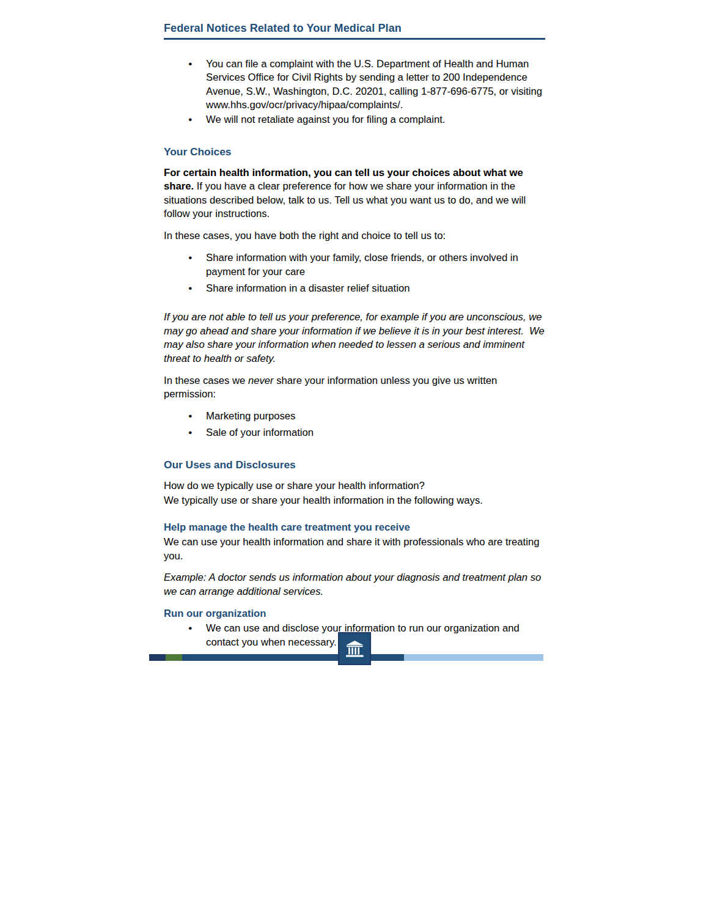Federal Notices Related to Your Medical Plan
You can file a complaint with the U.S. Department of Health and Human Services Office for Civil Rights by sending a letter to 200 Independence Avenue, S.W., Washington, D.C. 20201, calling 1-877-696-6775, or visiting www.hhs.gov/ocr/privacy/hipaa/complaints/.
We will not retaliate against you for filing a complaint.
Your Choices
For certain health information, you can tell us your choices about what we share. If you have a clear preference for how we share your information in the situations described below, talk to us. Tell us what you want us to do, and we will follow your instructions.
In these cases, you have both the right and choice to tell us to:
Share information with your family, close friends, or others involved in payment for your care
Share information in a disaster relief situation
If you are not able to tell us your preference, for example if you are unconscious, we may go ahead and share your information if we believe it is in your best interest. We may also share your information when needed to lessen a serious and imminent threat to health or safety.
In these cases we never share your information unless you give us written permission:
Marketing purposes
Sale of your information
Our Uses and Disclosures
How do we typically use or share your health information?
We typically use or share your health information in the following ways.
Help manage the health care treatment you receive
We can use your health information and share it with professionals who are treating you.
Example: A doctor sends us information about your diagnosis and treatment plan so we can arrange additional services.
Run our organization
We can use and disclose your information to run our organization and contact you when necessary.